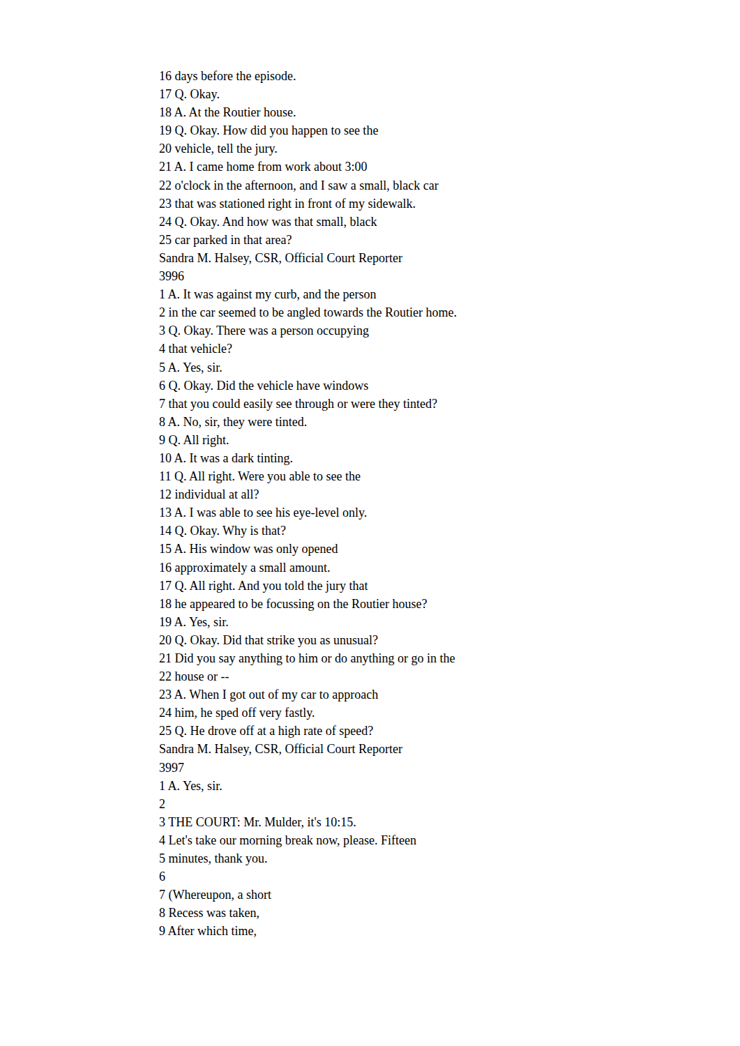16 days before the episode.
17 Q. Okay.
18 A. At the Routier house.
19 Q. Okay. How did you happen to see the
20 vehicle, tell the jury.
21 A. I came home from work about 3:00
22 o'clock in the afternoon, and I saw a small, black car
23 that was stationed right in front of my sidewalk.
24 Q. Okay. And how was that small, black
25 car parked in that area?
Sandra M. Halsey, CSR, Official Court Reporter
3996
1 A. It was against my curb, and the person
2 in the car seemed to be angled towards the Routier home.
3 Q. Okay. There was a person occupying
4 that vehicle?
5 A. Yes, sir.
6 Q. Okay. Did the vehicle have windows
7 that you could easily see through or were they tinted?
8 A. No, sir, they were tinted.
9 Q. All right.
10 A. It was a dark tinting.
11 Q. All right. Were you able to see the
12 individual at all?
13 A. I was able to see his eye-level only.
14 Q. Okay. Why is that?
15 A. His window was only opened
16 approximately a small amount.
17 Q. All right. And you told the jury that
18 he appeared to be focussing on the Routier house?
19 A. Yes, sir.
20 Q. Okay. Did that strike you as unusual?
21 Did you say anything to him or do anything or go in the
22 house or --
23 A. When I got out of my car to approach
24 him, he sped off very fastly.
25 Q. He drove off at a high rate of speed?
Sandra M. Halsey, CSR, Official Court Reporter
3997
1 A. Yes, sir.
2
3 THE COURT: Mr. Mulder, it's 10:15.
4 Let's take our morning break now, please. Fifteen
5 minutes, thank you.
6
7 (Whereupon, a short
8 Recess was taken,
9 After which time,